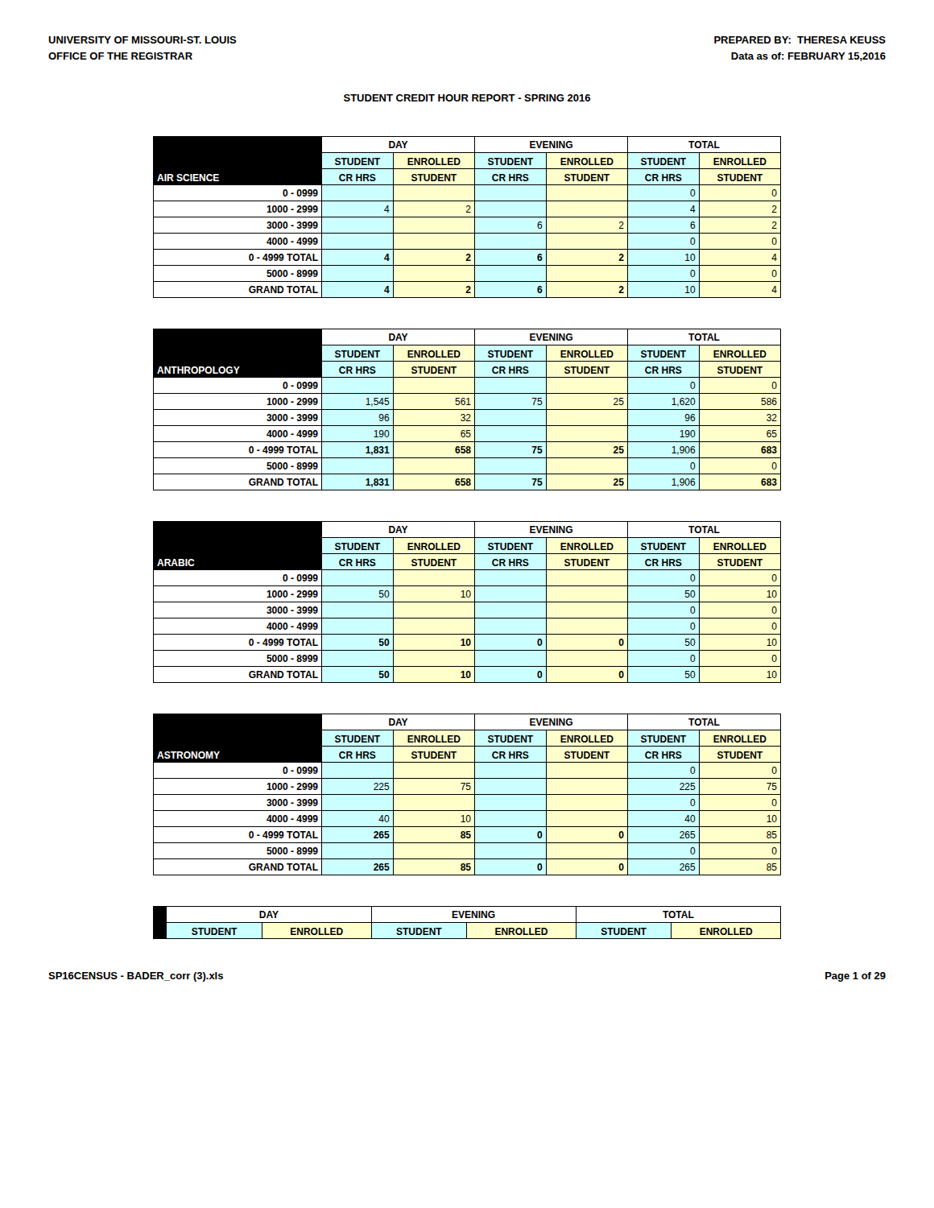UNIVERSITY OF MISSOURI-ST. LOUIS
OFFICE OF THE REGISTRAR
PREPARED BY: THERESA KEUSS
Data as of: FEBRUARY 15,2016
STUDENT CREDIT HOUR REPORT - SPRING 2016
| | DAY | EVENING | TOTAL |
| STUDENT | ENROLLED | STUDENT | ENROLLED | STUDENT | ENROLLED |
| AIR SCIENCE | CR HRS | STUDENT | CR HRS | STUDENT | CR HRS | STUDENT |
| 0 - 0999 | | | | | 0 | 0 |
| 1000 - 2999 | 4 | 2 | | | 4 | 2 |
| 3000 - 3999 | | | 6 | 2 | 6 | 2 |
| 4000 - 4999 | | | | | 0 | 0 |
| 0 - 4999 TOTAL | 4 | 2 | 6 | 2 | 10 | 4 |
| 5000 - 8999 | | | | | 0 | 0 |
| GRAND TOTAL | 4 | 2 | 6 | 2 | 10 | 4 |
| | DAY | EVENING | TOTAL |
| STUDENT | ENROLLED | STUDENT | ENROLLED | STUDENT | ENROLLED |
| ANTHROPOLOGY | CR HRS | STUDENT | CR HRS | STUDENT | CR HRS | STUDENT |
| 0 - 0999 | | | | | 0 | 0 |
| 1000 - 2999 | 1,545 | 561 | 75 | 25 | 1,620 | 586 |
| 3000 - 3999 | 96 | 32 | | | 96 | 32 |
| 4000 - 4999 | 190 | 65 | | | 190 | 65 |
| 0 - 4999 TOTAL | 1,831 | 658 | 75 | 25 | 1,906 | 683 |
| 5000 - 8999 | | | | | 0 | 0 |
| GRAND TOTAL | 1,831 | 658 | 75 | 25 | 1,906 | 683 |
| | DAY | EVENING | TOTAL |
| STUDENT | ENROLLED | STUDENT | ENROLLED | STUDENT | ENROLLED |
| ARABIC | CR HRS | STUDENT | CR HRS | STUDENT | CR HRS | STUDENT |
| 0 - 0999 | | | | | 0 | 0 |
| 1000 - 2999 | 50 | 10 | | | 50 | 10 |
| 3000 - 3999 | | | | | 0 | 0 |
| 4000 - 4999 | | | | | 0 | 0 |
| 0 - 4999 TOTAL | 50 | 10 | 0 | 0 | 50 | 10 |
| 5000 - 8999 | | | | | 0 | 0 |
| GRAND TOTAL | 50 | 10 | 0 | 0 | 50 | 10 |
| | DAY | EVENING | TOTAL |
| STUDENT | ENROLLED | STUDENT | ENROLLED | STUDENT | ENROLLED |
| ASTRONOMY | CR HRS | STUDENT | CR HRS | STUDENT | CR HRS | STUDENT |
| 0 - 0999 | | | | | 0 | 0 |
| 1000 - 2999 | 225 | 75 | | | 225 | 75 |
| 3000 - 3999 | | | | | 0 | 0 |
| 4000 - 4999 | 40 | 10 | | | 40 | 10 |
| 0 - 4999 TOTAL | 265 | 85 | 0 | 0 | 265 | 85 |
| 5000 - 8999 | | | | | 0 | 0 |
| GRAND TOTAL | 265 | 85 | 0 | 0 | 265 | 85 |
| | DAY | EVENING | TOTAL |
| STUDENT | ENROLLED | STUDENT | ENROLLED | STUDENT | ENROLLED |
SP16CENSUS - BADER_corr (3).xls
Page 1 of 29